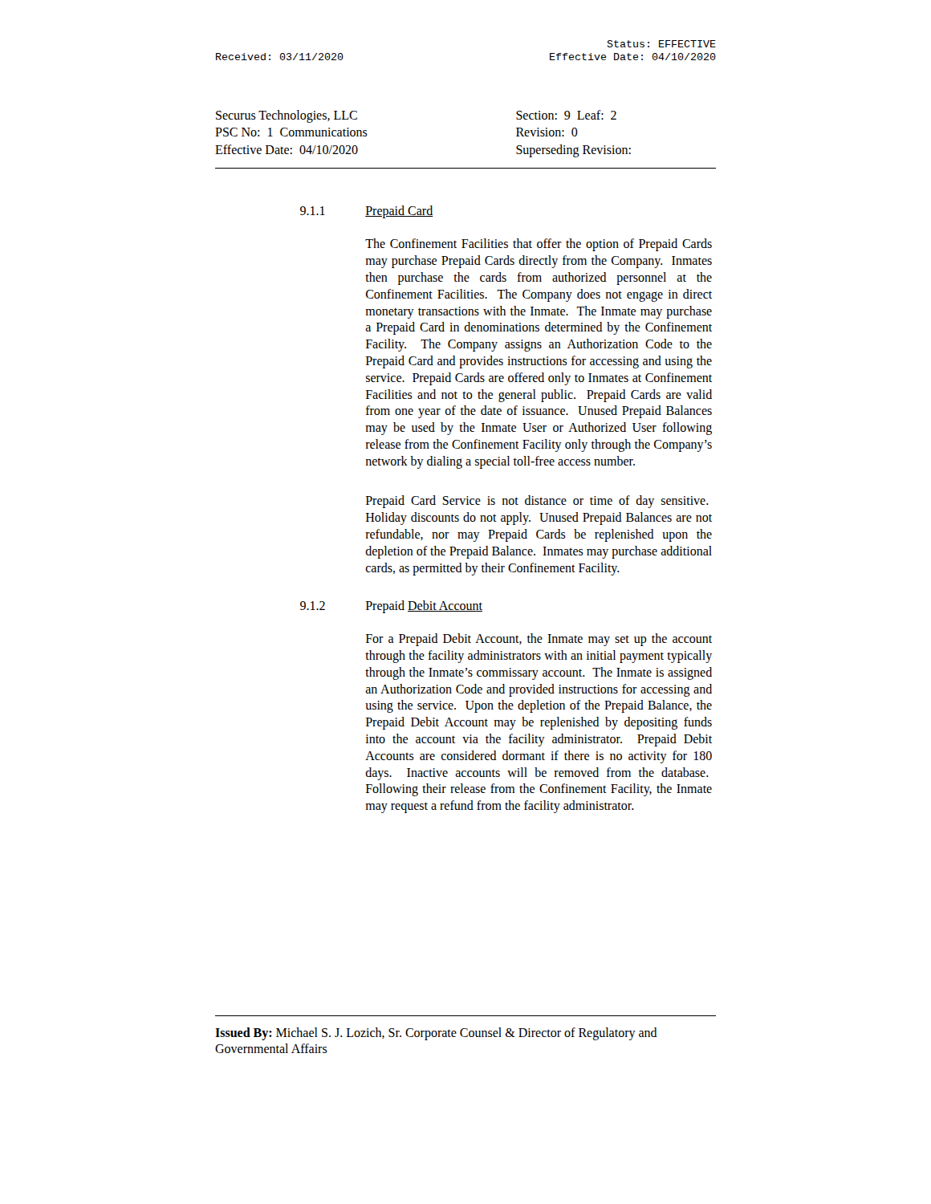Status: EFFECTIVE
Received: 03/11/2020 Effective Date: 04/10/2020
Securus Technologies, LLC
PSC No: 1 Communications
Effective Date: 04/10/2020
Section: 9 Leaf: 2
Revision: 0
Superseding Revision:
9.1.1 Prepaid Card
The Confinement Facilities that offer the option of Prepaid Cards may purchase Prepaid Cards directly from the Company. Inmates then purchase the cards from authorized personnel at the Confinement Facilities. The Company does not engage in direct monetary transactions with the Inmate. The Inmate may purchase a Prepaid Card in denominations determined by the Confinement Facility. The Company assigns an Authorization Code to the Prepaid Card and provides instructions for accessing and using the service. Prepaid Cards are offered only to Inmates at Confinement Facilities and not to the general public. Prepaid Cards are valid from one year of the date of issuance. Unused Prepaid Balances may be used by the Inmate User or Authorized User following release from the Confinement Facility only through the Company’s network by dialing a special toll-free access number.
Prepaid Card Service is not distance or time of day sensitive. Holiday discounts do not apply. Unused Prepaid Balances are not refundable, nor may Prepaid Cards be replenished upon the depletion of the Prepaid Balance. Inmates may purchase additional cards, as permitted by their Confinement Facility.
9.1.2 Prepaid Debit Account
For a Prepaid Debit Account, the Inmate may set up the account through the facility administrators with an initial payment typically through the Inmate’s commissary account. The Inmate is assigned an Authorization Code and provided instructions for accessing and using the service. Upon the depletion of the Prepaid Balance, the Prepaid Debit Account may be replenished by depositing funds into the account via the facility administrator. Prepaid Debit Accounts are considered dormant if there is no activity for 180 days. Inactive accounts will be removed from the database. Following their release from the Confinement Facility, the Inmate may request a refund from the facility administrator.
Issued By: Michael S. J. Lozich, Sr. Corporate Counsel & Director of Regulatory and Governmental Affairs